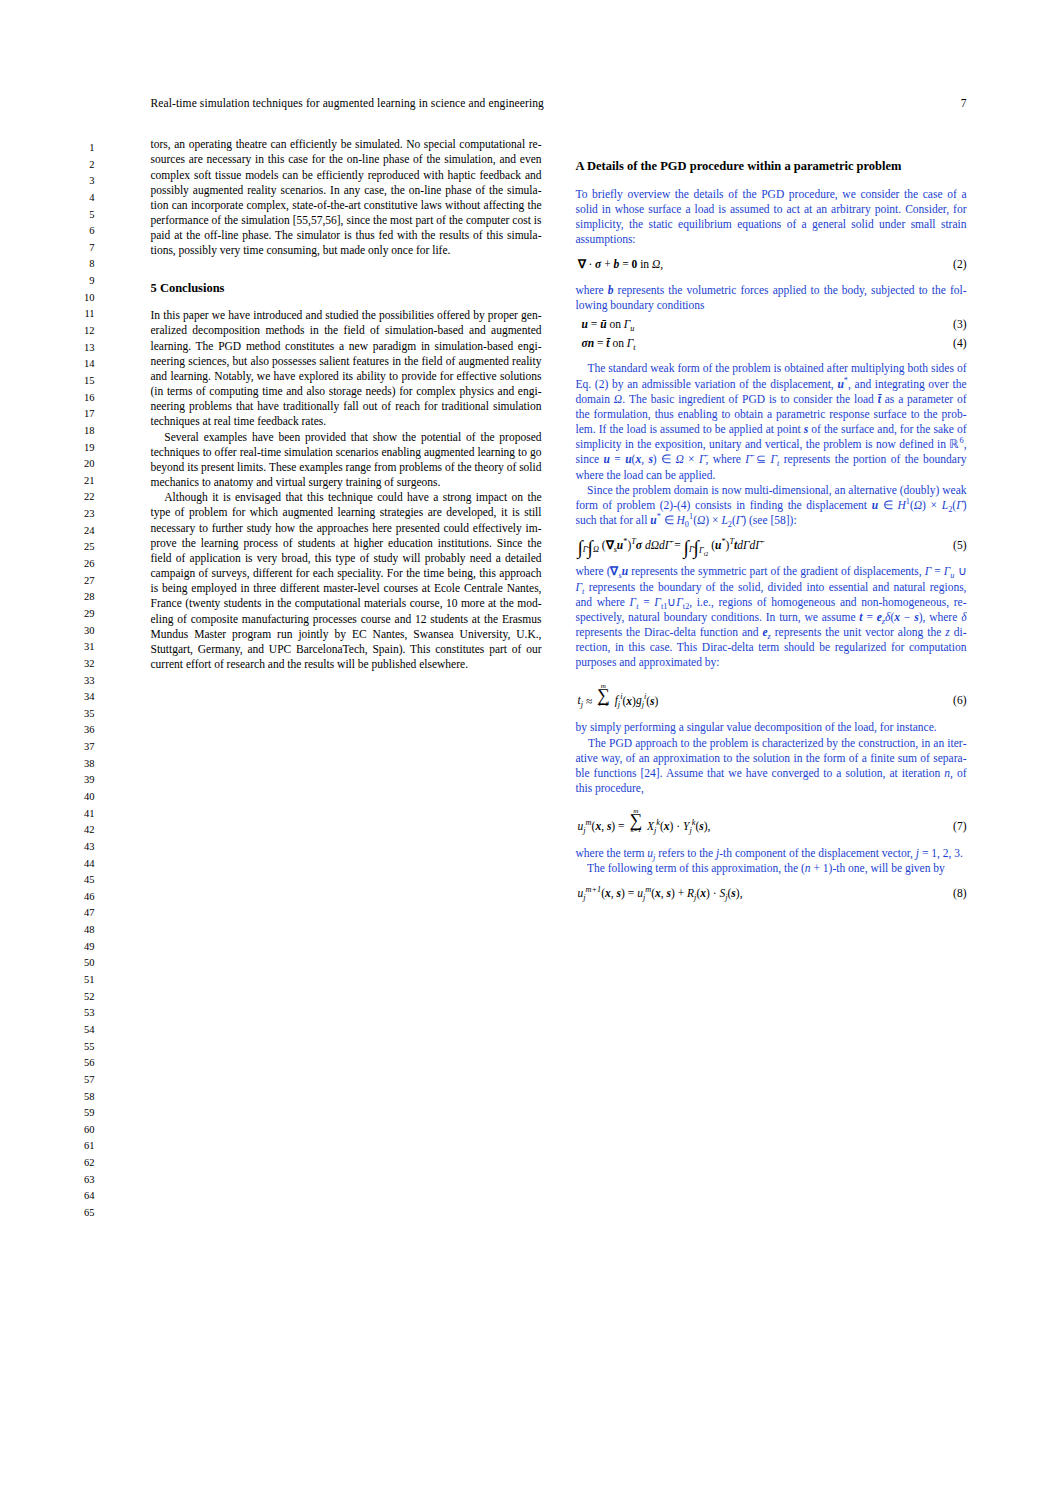Real-time simulation techniques for augmented learning in science and engineering
7
1
2
3
4
5
6
7
8
9
10
11
12
13
14
15
16
17
18
19
20
21
22
23
24
25
26
27
28
29
30
31
32
33
34
35
36
37
38
39
40
41
42
43
44
45
46
47
48
49
50
51
52
53
54
55
56
57
58
59
60
61
62
63
64
65
tors, an operating theatre can efficiently be simulated. No special computational resources are necessary in this case for the on-line phase of the simulation, and even complex soft tissue models can be efficiently reproduced with haptic feedback and possibly augmented reality scenarios. In any case, the on-line phase of the simulation can incorporate complex, state-of-the-art constitutive laws without affecting the performance of the simulation [55,57,56], since the most part of the computer cost is paid at the off-line phase. The simulator is thus fed with the results of this simulations, possibly very time consuming, but made only once for life.
5 Conclusions
In this paper we have introduced and studied the possibilities offered by proper generalized decomposition methods in the field of simulation-based and augmented learning. The PGD method constitutes a new paradigm in simulation-based engineering sciences, but also possesses salient features in the field of augmented reality and learning. Notably, we have explored its ability to provide for effective solutions (in terms of computing time and also storage needs) for complex physics and engineering problems that have traditionally fall out of reach for traditional simulation techniques at real time feedback rates.
Several examples have been provided that show the potential of the proposed techniques to offer real-time simulation scenarios enabling augmented learning to go beyond its present limits. These examples range from problems of the theory of solid mechanics to anatomy and virtual surgery training of surgeons.
Although it is envisaged that this technique could have a strong impact on the type of problem for which augmented learning strategies are developed, it is still necessary to further study how the approaches here presented could effectively improve the learning process of students at higher education institutions. Since the field of application is very broad, this type of study will probably need a detailed campaign of surveys, different for each speciality. For the time being, this approach is being employed in three different master-level courses at Ecole Centrale Nantes, France (twenty students in the computational materials course, 10 more at the modeling of composite manufacturing processes course and 12 students at the Erasmus Mundus Master program run jointly by EC Nantes, Swansea University, U.K., Stuttgart, Germany, and UPC BarcelonaTech, Spain). This constitutes part of our current effort of research and the results will be published elsewhere.
A Details of the PGD procedure within a parametric problem
To briefly overview the details of the PGD procedure, we consider the case of a solid in whose surface a load is assumed to act at an arbitrary point. Consider, for simplicity, the static equilibrium equations of a general solid under small strain assumptions:
∇ · σ + b = 0 in Ω,
(2)
where b represents the volumetric forces applied to the body, subjected to the following boundary conditions
u = ū on Γu
(3)
σn = t̄ on Γt
(4)
The standard weak form of the problem is obtained after multiplying both sides of Eq. (2) by an admissible variation of the displacement, u*, and integrating over the domain Ω. The basic ingredient of PGD is to consider the load t̄ as a parameter of the formulation, thus enabling to obtain a parametric response surface to the problem. If the load is assumed to be applied at point s of the surface and, for the sake of simplicity in the exposition, unitary and vertical, the problem is now defined in ℝ6, since u = u(x, s) ∈ Ω × Γ̄, where Γ̄ ⊆ Γt represents the portion of the boundary where the load can be applied.
Since the problem domain is now multi-dimensional, an alternative (doubly) weak form of problem (2)-(4) consists in finding the displacement u ∈ H1(Ω) × L2(Γ̄) such that for all u* ∈ H01(Ω) × L2(Γ̄) (see [58]):
∫Γ̄∫Ω (∇su*)Tσ dΩdΓ̄ = ∫Γ̄∫Γt2 (u*)TtdΓdΓ̄
(5)
where (∇su represents the symmetric part of the gradient of displacements, Γ = Γu ∪ Γt represents the boundary of the solid, divided into essential and natural regions, and where Γt = Γt1∪Γt2, i.e., regions of homogeneous and non-homogeneous, respectively, natural boundary conditions. In turn, we assume t = ezδ(x − s), where δ represents the Dirac-delta function and ez represents the unit vector along the z direction, in this case. This Dirac-delta term should be regularized for computation purposes and approximated by:
tj ≈ m∑i=1 fji(x)gji(s)
(6)
by simply performing a singular value decomposition of the load, for instance.
The PGD approach to the problem is characterized by the construction, in an iterative way, of an approximation to the solution in the form of a finite sum of separable functions [24]. Assume that we have converged to a solution, at iteration n, of this procedure,
ujm(x, s) = m∑k=1 Xjk(x) · Yjk(s),
(7)
where the term uj refers to the j-th component of the displacement vector, j = 1, 2, 3.
The following term of this approximation, the (n + 1)-th one, will be given by
ujm+1(x, s) = ujm(x, s) + Rj(x) · Sj(s),
(8)